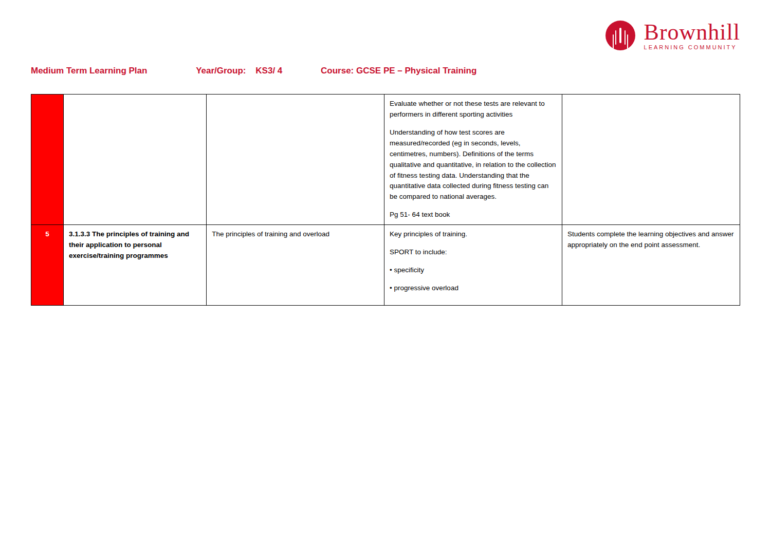Brownhill
Learning Community
Medium Term Learning Plan Year/Group: KS3/ 4 Course: GCSE PE – Physical Training
| | | | Evaluate whether or not these tests are relevant to performers in different sporting activities Understanding of how test scores are measured/recorded (eg in seconds, levels, centimetres, numbers). Definitions of the terms qualitative and quantitative, in relation to the collection of fitness testing data. Understanding that the quantitative data collected during fitness testing can be compared to national averages. Pg 51- 64 text book | |
| 5 | 3.1.3.3 The principles of training and their application to personal exercise/training programmes | The principles of training and overload | Key principles of training. SPORT to include: specificity progressive overload | Students complete the learning objectives and answer appropriately on the end point assessment. |